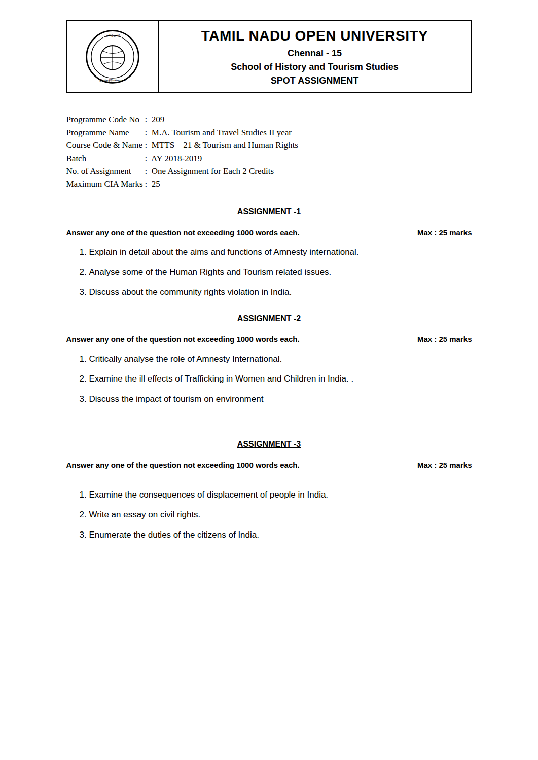TAMIL NADU OPEN UNIVERSITY
Chennai - 15
School of History and Tourism Studies
SPOT ASSIGNMENT
| Programme Code No | : 209 |
| Programme Name | : M.A. Tourism and Travel Studies II year |
| Course Code & Name | : MTTS – 21 & Tourism and Human Rights |
| Batch | : AY 2018-2019 |
| No. of Assignment | : One Assignment for Each 2 Credits |
| Maximum CIA Marks | : 25 |
ASSIGNMENT -1
Answer any one of the question not exceeding 1000 words each. Max : 25 marks
Explain in detail about the aims and functions of Amnesty international.
Analyse some of the Human Rights and Tourism related issues.
Discuss about the community rights violation in India.
ASSIGNMENT -2
Answer any one of the question not exceeding 1000 words each. Max : 25 marks
Critically analyse the role of Amnesty International.
Examine the ill effects of Trafficking in Women and Children in India. .
Discuss the impact of tourism on environment
ASSIGNMENT -3
Answer any one of the question not exceeding 1000 words each. Max : 25 marks
Examine the consequences of displacement of people in India.
Write an essay on civil rights.
Enumerate the duties of the citizens of India.